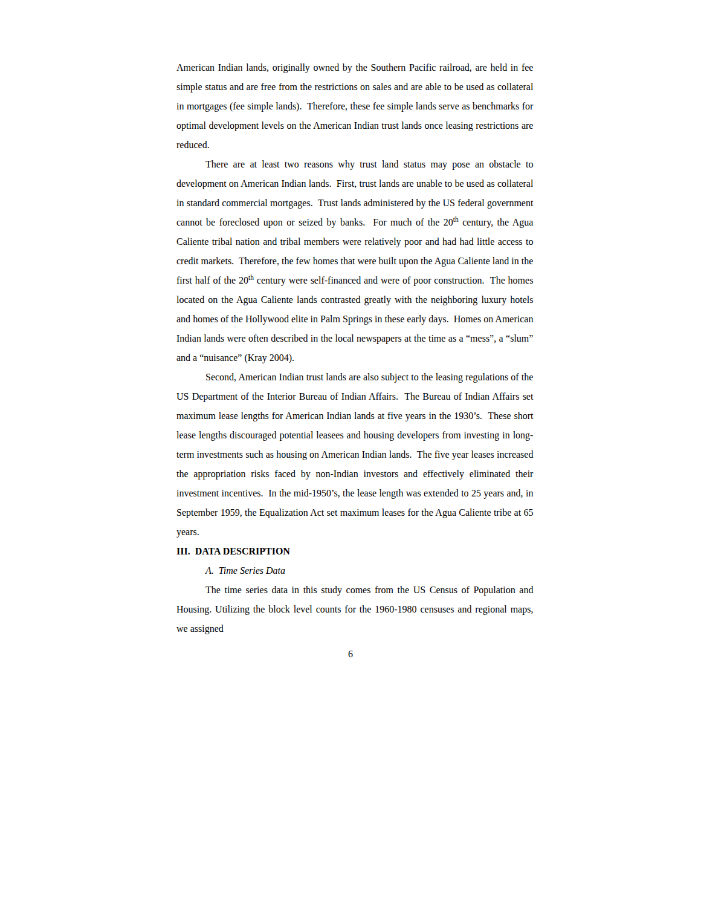American Indian lands, originally owned by the Southern Pacific railroad, are held in fee simple status and are free from the restrictions on sales and are able to be used as collateral in mortgages (fee simple lands). Therefore, these fee simple lands serve as benchmarks for optimal development levels on the American Indian trust lands once leasing restrictions are reduced.
There are at least two reasons why trust land status may pose an obstacle to development on American Indian lands. First, trust lands are unable to be used as collateral in standard commercial mortgages. Trust lands administered by the US federal government cannot be foreclosed upon or seized by banks. For much of the 20th century, the Agua Caliente tribal nation and tribal members were relatively poor and had had little access to credit markets. Therefore, the few homes that were built upon the Agua Caliente land in the first half of the 20th century were self-financed and were of poor construction. The homes located on the Agua Caliente lands contrasted greatly with the neighboring luxury hotels and homes of the Hollywood elite in Palm Springs in these early days. Homes on American Indian lands were often described in the local newspapers at the time as a “mess”, a “slum” and a “nuisance” (Kray 2004).
Second, American Indian trust lands are also subject to the leasing regulations of the US Department of the Interior Bureau of Indian Affairs. The Bureau of Indian Affairs set maximum lease lengths for American Indian lands at five years in the 1930’s. These short lease lengths discouraged potential leasees and housing developers from investing in long-term investments such as housing on American Indian lands. The five year leases increased the appropriation risks faced by non-Indian investors and effectively eliminated their investment incentives. In the mid-1950’s, the lease length was extended to 25 years and, in September 1959, the Equalization Act set maximum leases for the Agua Caliente tribe at 65 years.
III. DATA DESCRIPTION
A. Time Series Data
The time series data in this study comes from the US Census of Population and Housing. Utilizing the block level counts for the 1960-1980 censuses and regional maps, we assigned
6